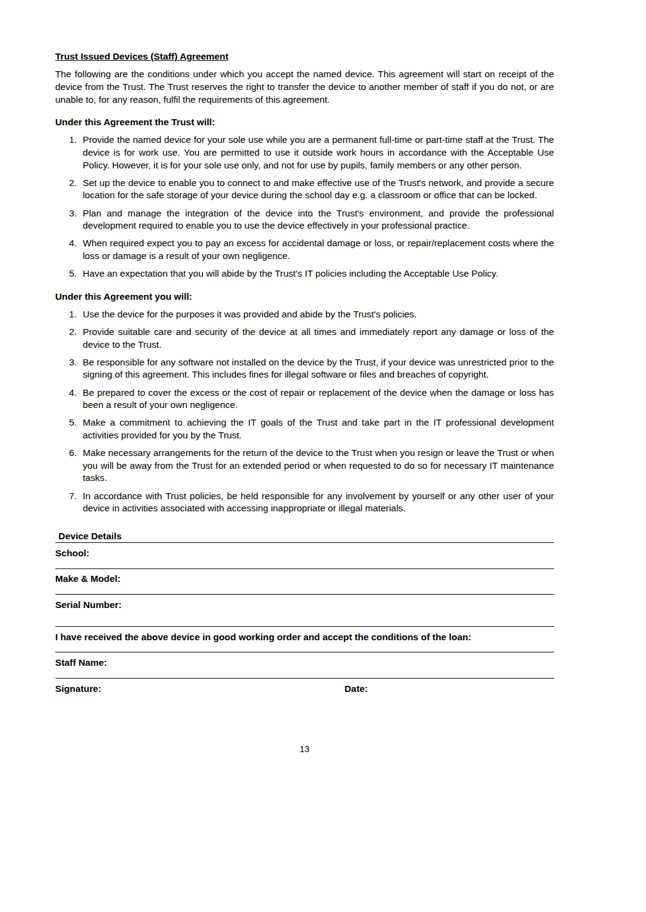Trust Issued Devices (Staff) Agreement
The following are the conditions under which you accept the named device. This agreement will start on receipt of the device from the Trust. The Trust reserves the right to transfer the device to another member of staff if you do not, or are unable to, for any reason, fulfil the requirements of this agreement.
Under this Agreement the Trust will:
Provide the named device for your sole use while you are a permanent full-time or part-time staff at the Trust. The device is for work use. You are permitted to use it outside work hours in accordance with the Acceptable Use Policy. However, it is for your sole use only, and not for use by pupils, family members or any other person.
Set up the device to enable you to connect to and make effective use of the Trust's network, and provide a secure location for the safe storage of your device during the school day e.g. a classroom or office that can be locked.
Plan and manage the integration of the device into the Trust's environment, and provide the professional development required to enable you to use the device effectively in your professional practice.
When required expect you to pay an excess for accidental damage or loss, or repair/replacement costs where the loss or damage is a result of your own negligence.
Have an expectation that you will abide by the Trust's IT policies including the Acceptable Use Policy.
Under this Agreement you will:
Use the device for the purposes it was provided and abide by the Trust's policies.
Provide suitable care and security of the device at all times and immediately report any damage or loss of the device to the Trust.
Be responsible for any software not installed on the device by the Trust, if your device was unrestricted prior to the signing of this agreement. This includes fines for illegal software or files and breaches of copyright.
Be prepared to cover the excess or the cost of repair or replacement of the device when the damage or loss has been a result of your own negligence.
Make a commitment to achieving the IT goals of the Trust and take part in the IT professional development activities provided for you by the Trust.
Make necessary arrangements for the return of the device to the Trust when you resign or leave the Trust or when you will be away from the Trust for an extended period or when requested to do so for necessary IT maintenance tasks.
In accordance with Trust policies, be held responsible for any involvement by yourself or any other user of your device in activities associated with accessing inappropriate or illegal materials.
Device Details
School:
Make & Model:
Serial Number:
I have received the above device in good working order and accept the conditions of the loan:
Staff Name:
Signature: Date:
13